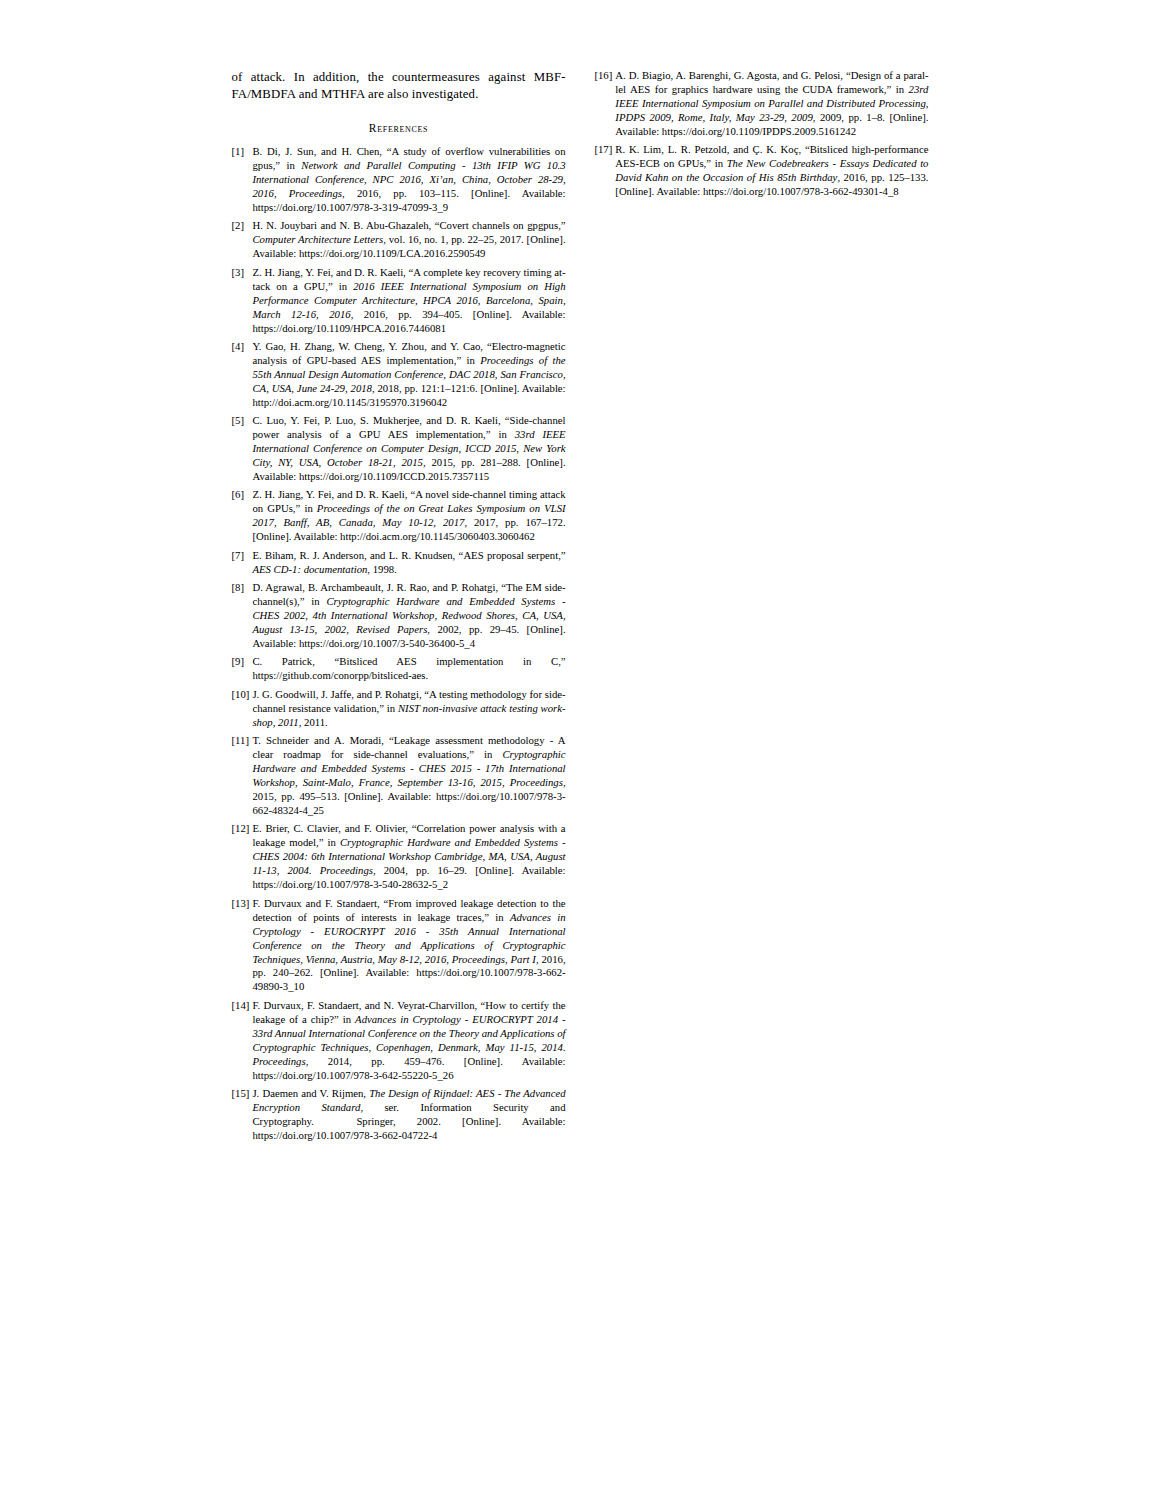of attack. In addition, the countermeasures against MBF-FA/MBDFA and MTHFA are also investigated.
References
B. Di, J. Sun, and H. Chen, “A study of overflow vulnerabilities on gpus,” in Network and Parallel Computing - 13th IFIP WG 10.3 International Conference, NPC 2016, Xi’an, China, October 28-29, 2016, Proceedings, 2016, pp. 103–115. [Online]. Available: https://doi.org/10.1007/978-3-319-47099-3_9
H. N. Jouybari and N. B. Abu-Ghazaleh, “Covert channels on gpgpus,” Computer Architecture Letters, vol. 16, no. 1, pp. 22–25, 2017. [Online]. Available: https://doi.org/10.1109/LCA.2016.2590549
Z. H. Jiang, Y. Fei, and D. R. Kaeli, “A complete key recovery timing attack on a GPU,” in 2016 IEEE International Symposium on High Performance Computer Architecture, HPCA 2016, Barcelona, Spain, March 12-16, 2016, 2016, pp. 394–405. [Online]. Available: https://doi.org/10.1109/HPCA.2016.7446081
Y. Gao, H. Zhang, W. Cheng, Y. Zhou, and Y. Cao, “Electro-magnetic analysis of GPU-based AES implementation,” in Proceedings of the 55th Annual Design Automation Conference, DAC 2018, San Francisco, CA, USA, June 24-29, 2018, 2018, pp. 121:1–121:6. [Online]. Available: http://doi.acm.org/10.1145/3195970.3196042
C. Luo, Y. Fei, P. Luo, S. Mukherjee, and D. R. Kaeli, “Side-channel power analysis of a GPU AES implementation,” in 33rd IEEE International Conference on Computer Design, ICCD 2015, New York City, NY, USA, October 18-21, 2015, 2015, pp. 281–288. [Online]. Available: https://doi.org/10.1109/ICCD.2015.7357115
Z. H. Jiang, Y. Fei, and D. R. Kaeli, “A novel side-channel timing attack on GPUs,” in Proceedings of the on Great Lakes Symposium on VLSI 2017, Banff, AB, Canada, May 10-12, 2017, 2017, pp. 167–172. [Online]. Available: http://doi.acm.org/10.1145/3060403.3060462
E. Biham, R. J. Anderson, and L. R. Knudsen, “AES proposal serpent,” AES CD-1: documentation, 1998.
D. Agrawal, B. Archambeault, J. R. Rao, and P. Rohatgi, “The EM side-channel(s),” in Cryptographic Hardware and Embedded Systems - CHES 2002, 4th International Workshop, Redwood Shores, CA, USA, August 13-15, 2002, Revised Papers, 2002, pp. 29–45. [Online]. Available: https://doi.org/10.1007/3-540-36400-5_4
C. Patrick, “Bitsliced AES implementation in C,” https://github.com/conorpp/bitsliced-aes.
J. G. Goodwill, J. Jaffe, and P. Rohatgi, “A testing methodology for side-channel resistance validation,” in NIST non-invasive attack testing workshop, 2011, 2011.
T. Schneider and A. Moradi, “Leakage assessment methodology - A clear roadmap for side-channel evaluations,” in Cryptographic Hardware and Embedded Systems - CHES 2015 - 17th International Workshop, Saint-Malo, France, September 13-16, 2015, Proceedings, 2015, pp. 495–513. [Online]. Available: https://doi.org/10.1007/978-3-662-48324-4_25
E. Brier, C. Clavier, and F. Olivier, “Correlation power analysis with a leakage model,” in Cryptographic Hardware and Embedded Systems - CHES 2004: 6th International Workshop Cambridge, MA, USA, August 11-13, 2004. Proceedings, 2004, pp. 16–29. [Online]. Available: https://doi.org/10.1007/978-3-540-28632-5_2
F. Durvaux and F. Standaert, “From improved leakage detection to the detection of points of interests in leakage traces,” in Advances in Cryptology - EUROCRYPT 2016 - 35th Annual International Conference on the Theory and Applications of Cryptographic Techniques, Vienna, Austria, May 8-12, 2016, Proceedings, Part I, 2016, pp. 240–262. [Online]. Available: https://doi.org/10.1007/978-3-662-49890-3_10
F. Durvaux, F. Standaert, and N. Veyrat-Charvillon, “How to certify the leakage of a chip?” in Advances in Cryptology - EUROCRYPT 2014 - 33rd Annual International Conference on the Theory and Applications of Cryptographic Techniques, Copenhagen, Denmark, May 11-15, 2014. Proceedings, 2014, pp. 459–476. [Online]. Available: https://doi.org/10.1007/978-3-642-55220-5_26
J. Daemen and V. Rijmen, The Design of Rijndael: AES - The Advanced Encryption Standard, ser. Information Security and Cryptography. Springer, 2002. [Online]. Available: https://doi.org/10.1007/978-3-662-04722-4
A. D. Biagio, A. Barenghi, G. Agosta, and G. Pelosi, “Design of a parallel AES for graphics hardware using the CUDA framework,” in 23rd IEEE International Symposium on Parallel and Distributed Processing, IPDPS 2009, Rome, Italy, May 23-29, 2009, 2009, pp. 1–8. [Online]. Available: https://doi.org/10.1109/IPDPS.2009.5161242
R. K. Lim, L. R. Petzold, and Ç. K. Koç, “Bitsliced high-performance AES-ECB on GPUs,” in The New Codebreakers - Essays Dedicated to David Kahn on the Occasion of His 85th Birthday, 2016, pp. 125–133. [Online]. Available: https://doi.org/10.1007/978-3-662-49301-4_8